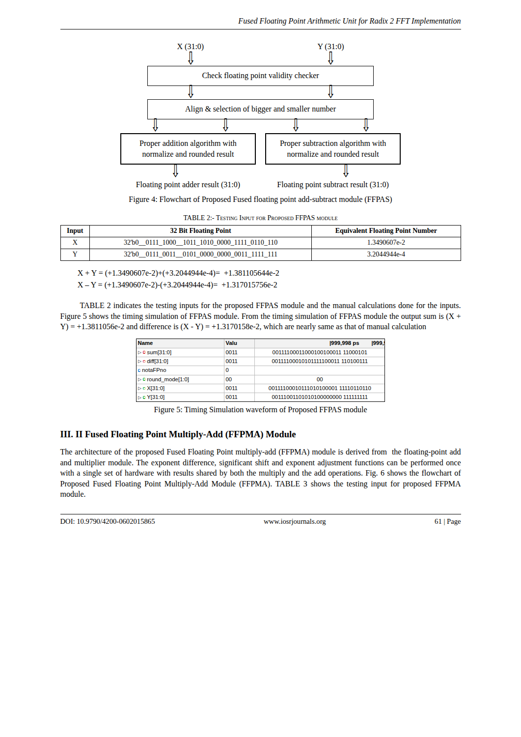Fused Floating Point Arithmetic Unit for Radix 2 FFT Implementation
X (31:0) Y (31:0)
⇩⇩
Check floating point validity checker
⇩⇩
Align & selection of bigger and smaller number
⇩⇩⇩⇩
Proper addition algorithm with normalize and rounded result
Proper subtraction algorithm with normalize and rounded result
⇩⇩
Floating point adder result (31:0)
Floating point subtract result (31:0)
Figure 4: Flowchart of Proposed Fused floating point add-subtract module (FFPAS)
T ABLE 2:- Testing Input for Proposed FFPAS module
| Input | 32 Bit Floating Point | Equivalent Floating Point Number |
| --- | --- | --- |
| X | 32'b0__0111_1000__1011_1010_0000_1111_0110_110 | 1.3490607e-2 |
| Y | 32'b0__0111_0011__0101_0000_0000_0011_1111_111 | 3.2044944e-4 |
X + Y = (+1.3490607e-2)+(+3.2044944e-4)= +1.381105644e-2
X – Y = (+1.3490607e-2)-(+3.2044944e-4)= +1.317015756e-2
TABLE 2 indicates the testing inputs for the proposed FFPAS module and the manual calculations done for the inputs. Figure 5 shows the timing simulation of FFPAS module. From the timing simulation of FFPAS module the output sum is (X + Y) = +1.3811056e-2 and difference is (X - Y) = +1.3170158e-2, which are nearly same as that of manual calculation
Name
Valu
|999,998 ps|999,999 ps
▷■sum[31:0]
0011
00111100011000100100011 11000101
▷■diff[31:0]
0011
00111100010101111100011 110100111
■notaFPno
0
▷■round_mode[1:0]
00
00
▷■X[31:0]
0011
00111100010111010100001 11110110110
▷■Y[31:0]
0011
00111001101010100000000 111111111
Figure 5: Timing Simulation waveform of Proposed FFPAS module
III. II Fused Floating Point Multiply-Add (FFPMA) Module
The architecture of the proposed Fused Floating Point multiply-add (FFPMA) module is derived from the floating-point add and multiplier module. The exponent difference, significant shift and exponent adjustment functions can be performed once with a single set of hardware with results shared by both the multiply and the add operations. Fig. 6 shows the flowchart of Proposed Fused Floating Point Multiply-Add Module (FFPMA). TABLE 3 shows the testing input for proposed FFPMA module.
DOI: 10.9790/4200-0602015865 www.iosrjournals.org 61 | Page